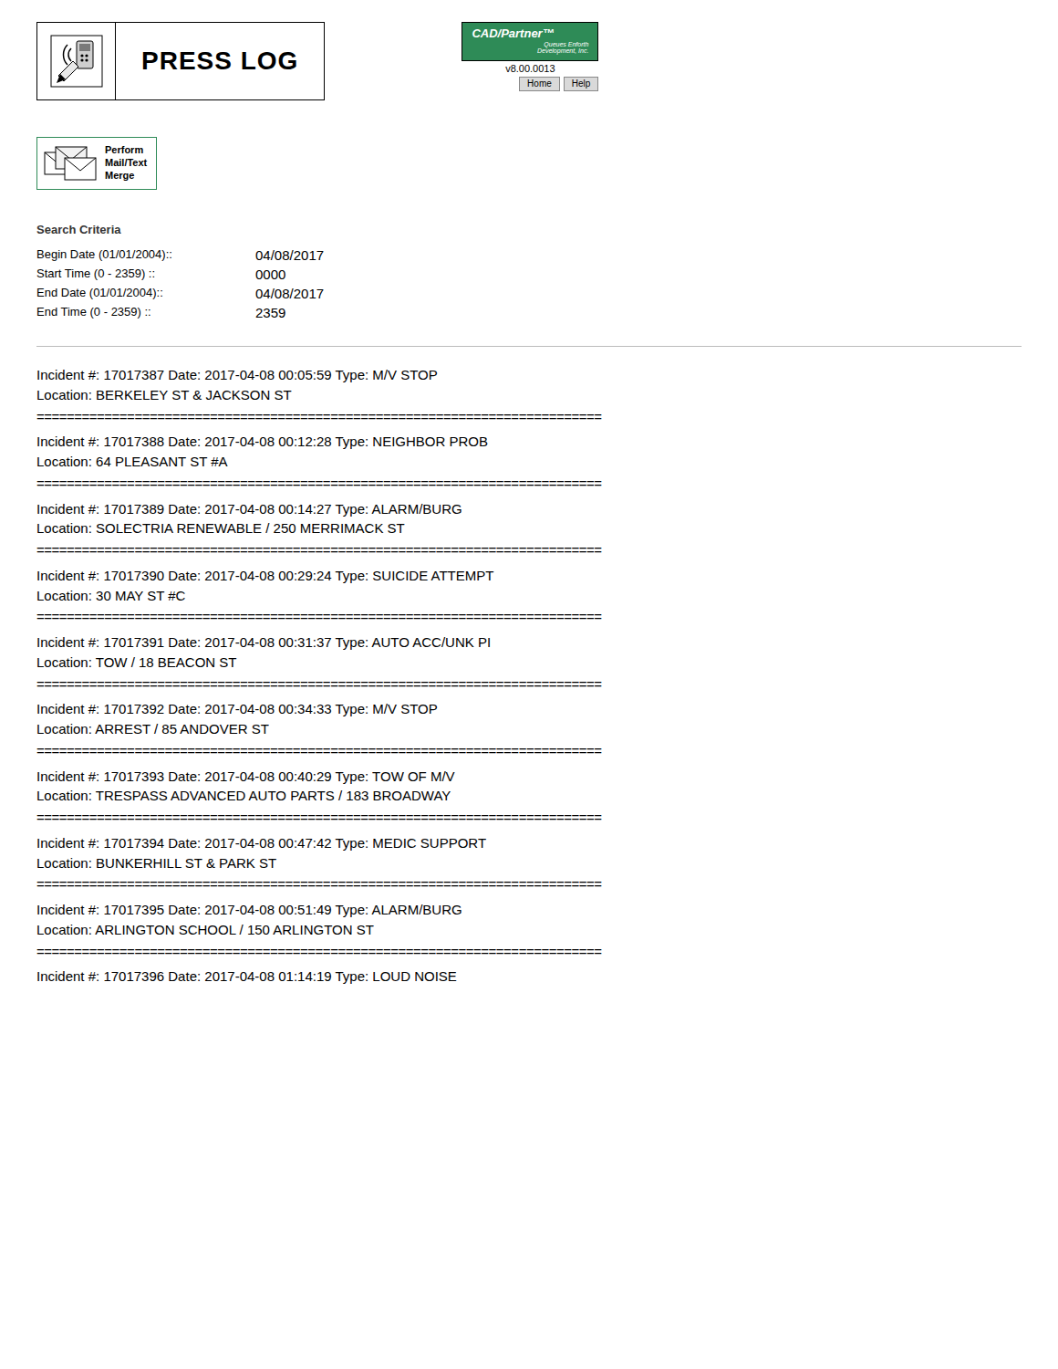PRESS LOG
CAD/Partner™
Queues Enforth
Development, Inc.
v8.00.0013
Home Help
Perform
Mail/Text
Merge
Search Criteria
| Begin Date (01/01/2004):: | 04/08/2017 |
| Start Time (0 - 2359) :: | 0000 |
| End Date (01/01/2004):: | 04/08/2017 |
| End Time (0 - 2359) :: | 2359 |
Incident #: 17017387 Date: 2017-04-08 00:05:59 Type: M/V STOP
Location: BERKELEY ST & JACKSON ST
===========================================================================
Incident #: 17017388 Date: 2017-04-08 00:12:28 Type: NEIGHBOR PROB
Location: 64 PLEASANT ST #A
===========================================================================
Incident #: 17017389 Date: 2017-04-08 00:14:27 Type: ALARM/BURG
Location: SOLECTRIA RENEWABLE / 250 MERRIMACK ST
===========================================================================
Incident #: 17017390 Date: 2017-04-08 00:29:24 Type: SUICIDE ATTEMPT
Location: 30 MAY ST #C
===========================================================================
Incident #: 17017391 Date: 2017-04-08 00:31:37 Type: AUTO ACC/UNK PI
Location: TOW / 18 BEACON ST
===========================================================================
Incident #: 17017392 Date: 2017-04-08 00:34:33 Type: M/V STOP
Location: ARREST / 85 ANDOVER ST
===========================================================================
Incident #: 17017393 Date: 2017-04-08 00:40:29 Type: TOW OF M/V
Location: TRESPASS ADVANCED AUTO PARTS / 183 BROADWAY
===========================================================================
Incident #: 17017394 Date: 2017-04-08 00:47:42 Type: MEDIC SUPPORT
Location: BUNKERHILL ST & PARK ST
===========================================================================
Incident #: 17017395 Date: 2017-04-08 00:51:49 Type: ALARM/BURG
Location: ARLINGTON SCHOOL / 150 ARLINGTON ST
===========================================================================
Incident #: 17017396 Date: 2017-04-08 01:14:19 Type: LOUD NOISE